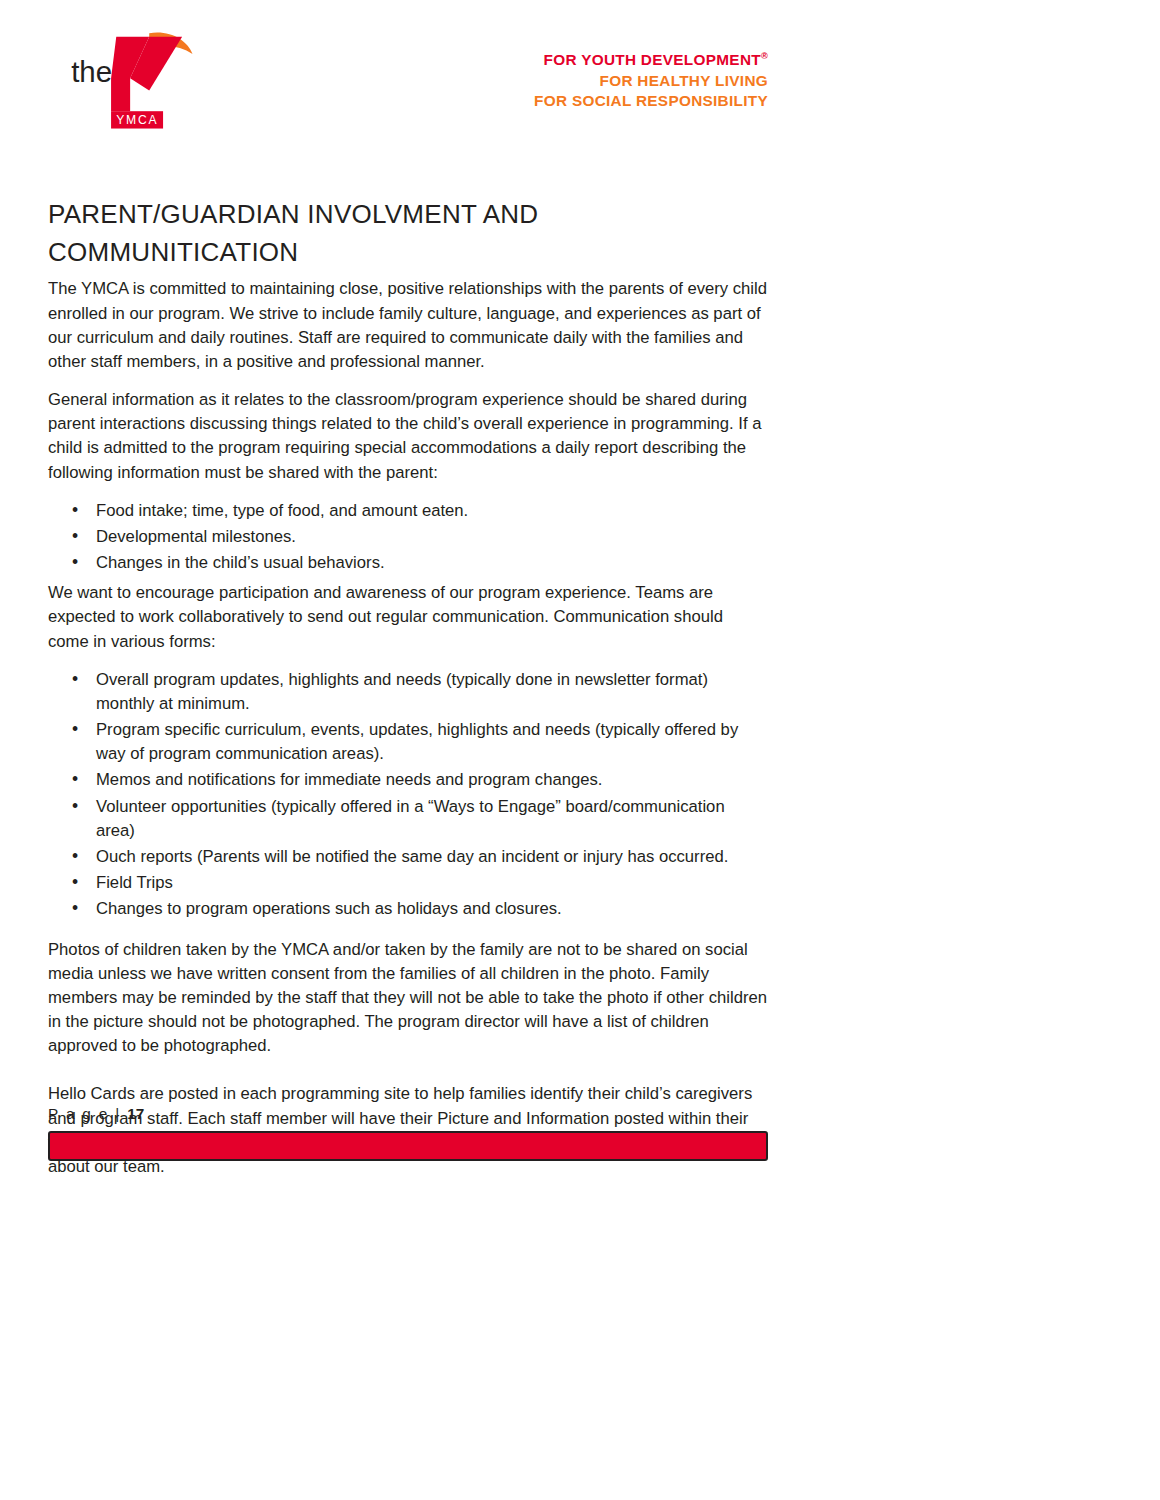YMCA the YMCA YMCA
FOR YOUTH DEVELOPMENT®
FOR HEALTHY LIVING
FOR SOCIAL RESPONSIBILITY
PARENT/GUARDIAN INVOLVMENT AND COMMUNITICATION
The YMCA is committed to maintaining close, positive relationships with the parents of every child enrolled in our program. We strive to include family culture, language, and experiences as part of our curriculum and daily routines. Staff are required to communicate daily with the families and other staff members, in a positive and professional manner.
General information as it relates to the classroom/program experience should be shared during parent interactions discussing things related to the child’s overall experience in programming. If a child is admitted to the program requiring special accommodations a daily report describing the following information must be shared with the parent:
Food intake; time, type of food, and amount eaten.
Developmental milestones.
Changes in the child’s usual behaviors.
We want to encourage participation and awareness of our program experience. Teams are expected to work collaboratively to send out regular communication. Communication should come in various forms:
Overall program updates, highlights and needs (typically done in newsletter format) monthly at minimum.
Program specific curriculum, events, updates, highlights and needs (typically offered by way of program communication areas).
Memos and notifications for immediate needs and program changes.
Volunteer opportunities (typically offered in a “Ways to Engage” board/communication area)
Ouch reports (Parents will be notified the same day an incident or injury has occurred.
Field Trips
Changes to program operations such as holidays and closures.
Photos of children taken by the YMCA and/or taken by the family are not to be shared on social media unless we have written consent from the families of all children in the photo. Family members may be reminded by the staff that they will not be able to take the photo if other children in the picture should not be photographed. The program director will have a list of children approved to be photographed.
Hello Cards are posted in each programming site to help families identify their child’s caregivers and program staff. Each staff member will have their Picture and Information posted within their first week of work, this is a great way for families, guests and volunteers to meet and learn more about our team.
P a g e | 17